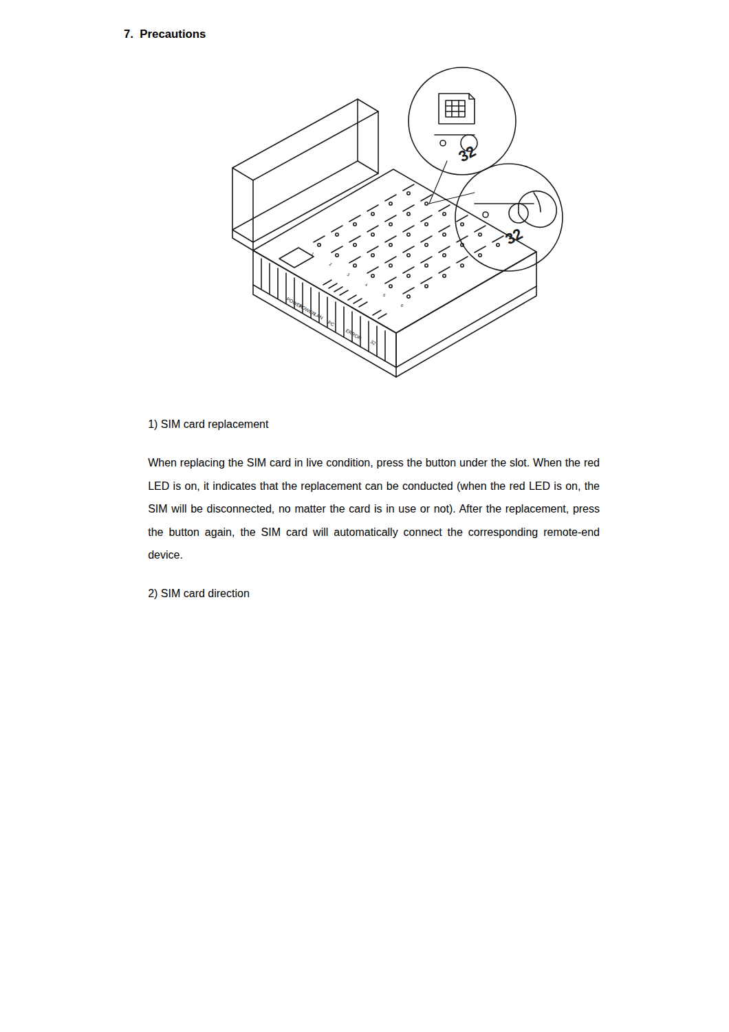7. Precautions
Line drawing of a SIM bank device with callouts An isometric line drawing of a rack-style SIM bank with an open lid and rows of SIM card slots. Two magnified circular callouts point to slot 32: the upper one shows a SIM card being inserted into the slot with a small round button beside it; the lower one shows a finger pressing the round button below the slot. 32 32 POWER POWER LAN PC ERROR 32 1 2 3 4 5 6
1) SIM card replacement
When replacing the SIM card in live condition, press the button under the slot. When the red LED is on, it indicates that the replacement can be conducted (when the red LED is on, the SIM will be disconnected, no matter the card is in use or not). After the replacement, press the button again, the SIM card will automatically connect the corresponding remote-end device.
2) SIM card direction